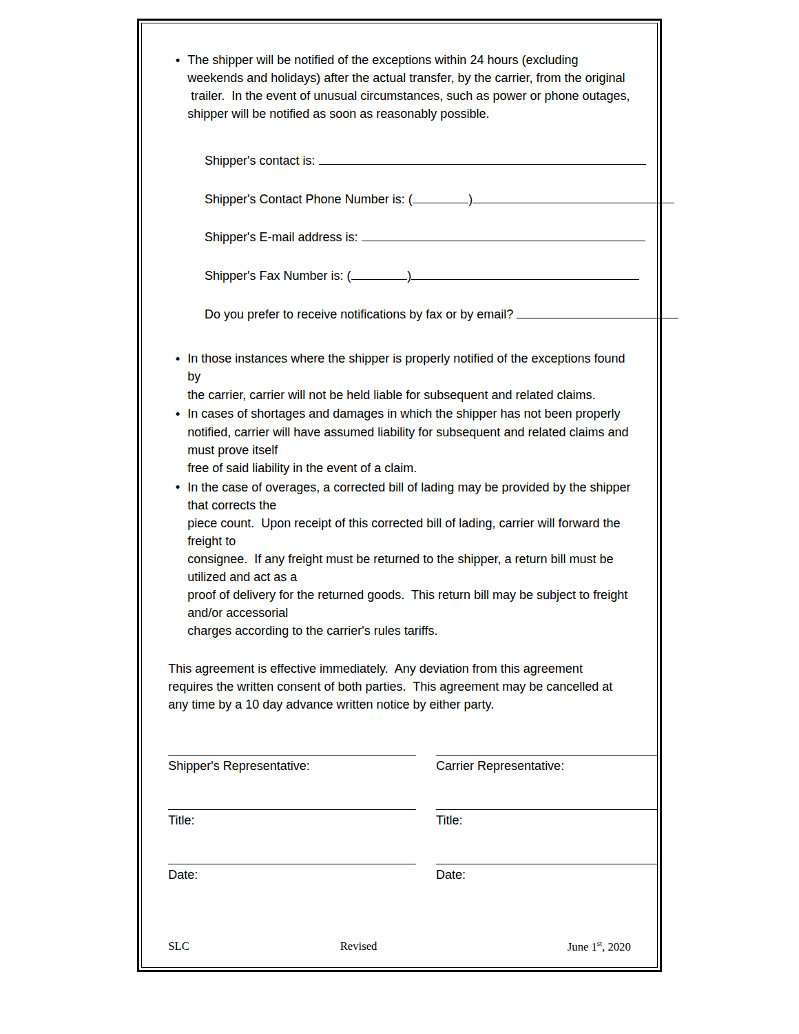The shipper will be notified of the exceptions within 24 hours (excluding weekends and holidays) after the actual transfer, by the carrier, from the original trailer. In the event of unusual circumstances, such as power or phone outages, shipper will be notified as soon as reasonably possible.
Shipper's contact is:
Shipper's Contact Phone Number is: ( )
Shipper's E-mail address is:
Shipper's Fax Number is: ( )
Do you prefer to receive notifications by fax or by email?
In those instances where the shipper is properly notified of the exceptions found by
the carrier, carrier will not be held liable for subsequent and related claims.
In cases of shortages and damages in which the shipper has not been properly
notified, carrier will have assumed liability for subsequent and related claims and must prove itself
free of said liability in the event of a claim.
In the case of overages, a corrected bill of lading may be provided by the shipper that corrects the
piece count. Upon receipt of this corrected bill of lading, carrier will forward the freight to
consignee. If any freight must be returned to the shipper, a return bill must be utilized and act as a
proof of delivery for the returned goods. This return bill may be subject to freight and/or accessorial
charges according to the carrier's rules tariffs.
This agreement is effective immediately. Any deviation from this agreement requires the written consent of both parties. This agreement may be cancelled at any time by a 10 day advance written notice by either party.
| Shipper's Representative: | Carrier Representative: |
| Title: | Title: |
| Date: | Date: |
SLC
Revised
June 1st, 2020